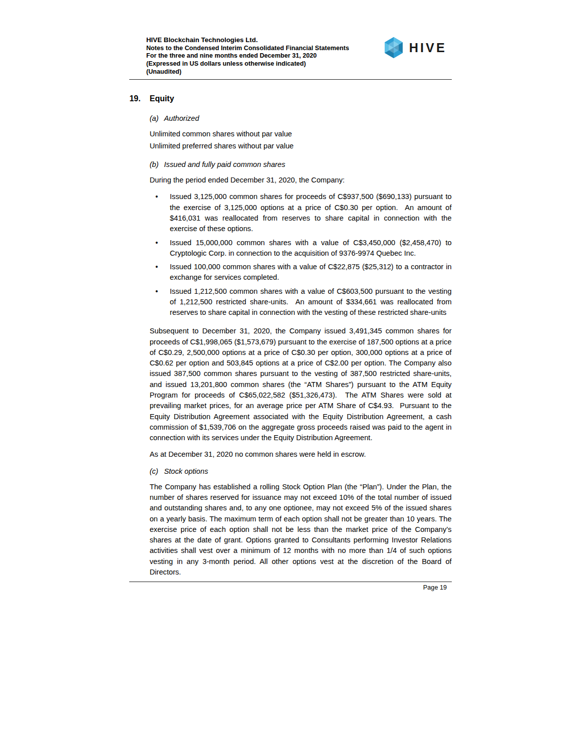HIVE Blockchain Technologies Ltd.
Notes to the Condensed Interim Consolidated Financial Statements
For the three and nine months ended December 31, 2020
(Expressed in US dollars unless otherwise indicated)
(Unaudited)
HIVE
19. Equity
(a) Authorized
Unlimited common shares without par value
Unlimited preferred shares without par value
(b) Issued and fully paid common shares
During the period ended December 31, 2020, the Company:
Issued 3,125,000 common shares for proceeds of C$937,500 ($690,133) pursuant to the exercise of 3,125,000 options at a price of C$0.30 per option. An amount of $416,031 was reallocated from reserves to share capital in connection with the exercise of these options.
Issued 15,000,000 common shares with a value of C$3,450,000 ($2,458,470) to Cryptologic Corp. in connection to the acquisition of 9376-9974 Quebec Inc.
Issued 100,000 common shares with a value of C$22,875 ($25,312) to a contractor in exchange for services completed.
Issued 1,212,500 common shares with a value of C$603,500 pursuant to the vesting of 1,212,500 restricted share-units. An amount of $334,661 was reallocated from reserves to share capital in connection with the vesting of these restricted share-units
Subsequent to December 31, 2020, the Company issued 3,491,345 common shares for proceeds of C$1,998,065 ($1,573,679) pursuant to the exercise of 187,500 options at a price of C$0.29, 2,500,000 options at a price of C$0.30 per option, 300,000 options at a price of C$0.62 per option and 503,845 options at a price of C$2.00 per option. The Company also issued 387,500 common shares pursuant to the vesting of 387,500 restricted share-units, and issued 13,201,800 common shares (the “ATM Shares”) pursuant to the ATM Equity Program for proceeds of C$65,022,582 ($51,326,473). The ATM Shares were sold at prevailing market prices, for an average price per ATM Share of C$4.93. Pursuant to the Equity Distribution Agreement associated with the Equity Distribution Agreement, a cash commission of $1,539,706 on the aggregate gross proceeds raised was paid to the agent in connection with its services under the Equity Distribution Agreement.
As at December 31, 2020 no common shares were held in escrow.
(c) Stock options
The Company has established a rolling Stock Option Plan (the “Plan”). Under the Plan, the number of shares reserved for issuance may not exceed 10% of the total number of issued and outstanding shares and, to any one optionee, may not exceed 5% of the issued shares on a yearly basis. The maximum term of each option shall not be greater than 10 years. The exercise price of each option shall not be less than the market price of the Company’s shares at the date of grant. Options granted to Consultants performing Investor Relations activities shall vest over a minimum of 12 months with no more than 1/4 of such options vesting in any 3-month period. All other options vest at the discretion of the Board of Directors.
Page 19